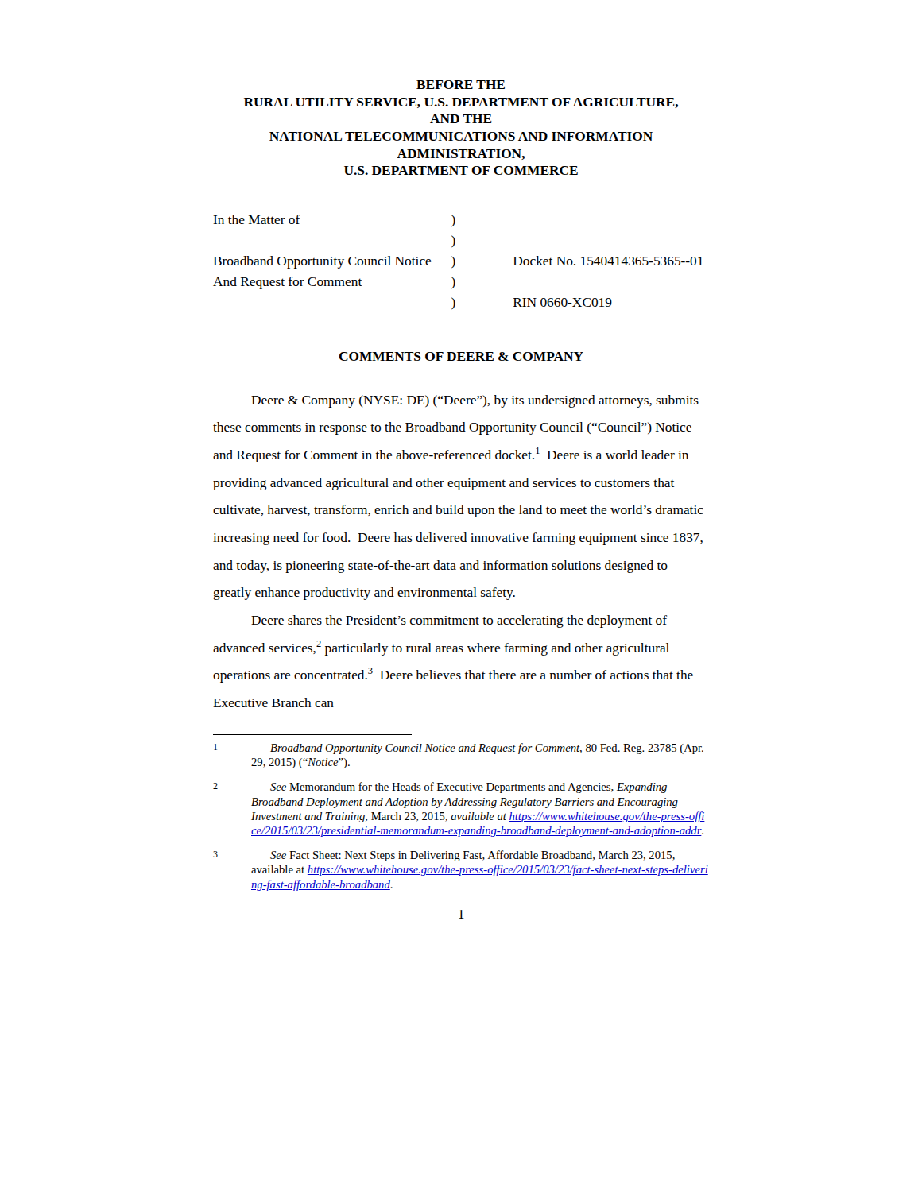BEFORE THE
RURAL UTILITY SERVICE, U.S. DEPARTMENT OF AGRICULTURE,
AND THE
NATIONAL TELECOMMUNICATIONS AND INFORMATION ADMINISTRATION,
U.S. DEPARTMENT OF COMMERCE
| In the Matter of | ) | |
| | ) | |
| Broadband Opportunity Council Notice | ) | Docket No. 1540414365-5365--01 |
| And Request for Comment | ) | |
| | ) | RIN 0660-XC019 |
COMMENTS OF DEERE & COMPANY
Deere & Company (NYSE: DE) (“Deere”), by its undersigned attorneys, submits these comments in response to the Broadband Opportunity Council (“Council”) Notice and Request for Comment in the above-referenced docket.1 Deere is a world leader in providing advanced agricultural and other equipment and services to customers that cultivate, harvest, transform, enrich and build upon the land to meet the world’s dramatic increasing need for food. Deere has delivered innovative farming equipment since 1837, and today, is pioneering state-of-the-art data and information solutions designed to greatly enhance productivity and environmental safety.
Deere shares the President’s commitment to accelerating the deployment of advanced services,2 particularly to rural areas where farming and other agricultural operations are concentrated.3 Deere believes that there are a number of actions that the Executive Branch can
1
Broadband Opportunity Council Notice and Request for Comment, 80 Fed. Reg. 23785 (Apr. 29, 2015) (“Notice”).
2
See Memorandum for the Heads of Executive Departments and Agencies, Expanding Broadband Deployment and Adoption by Addressing Regulatory Barriers and Encouraging Investment and Training, March 23, 2015, available at https://www.whitehouse.gov/the-press-office/2015/03/23/presidential-memorandum-expanding-broadband-deployment-and-adoption-addr.
3
See Fact Sheet: Next Steps in Delivering Fast, Affordable Broadband, March 23, 2015, available at https://www.whitehouse.gov/the-press-office/2015/03/23/fact-sheet-next-steps-delivering-fast-affordable-broadband.
1